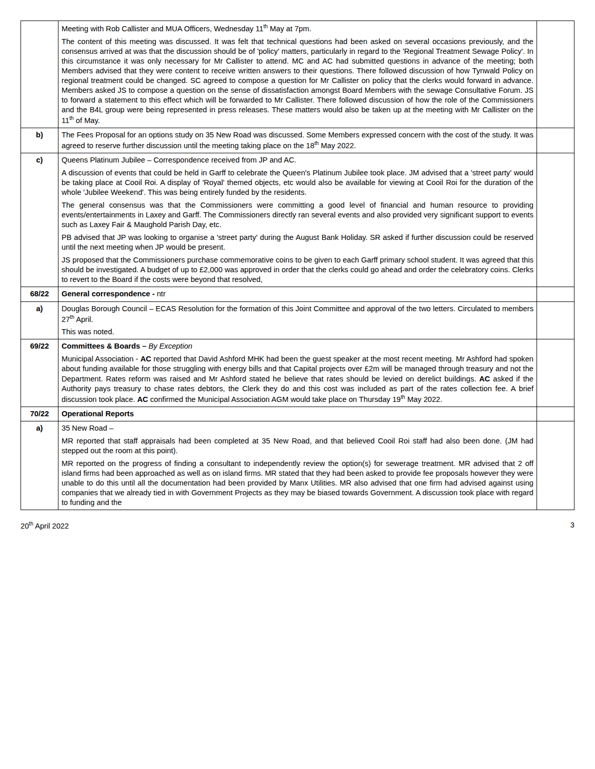| | Meeting with Rob Callister and MUA Officers, Wednesday 11 th May at 7pm. The content of this meeting was discussed. It was felt that technical questions had been asked on several occasions previously, and the consensus arrived at was that the discussion should be of 'policy' matters, particularly in regard to the 'Regional Treatment Sewage Policy'. In this circumstance it was only necessary for Mr Callister to attend. MC and AC had submitted questions in advance of the meeting; both Members advised that they were content to receive written answers to their questions. There followed discussion of how Tynwald Policy on regional treatment could be changed. SC agreed to compose a question for Mr Callister on policy that the clerks would forward in advance. Members asked JS to compose a question on the sense of dissatisfaction amongst Board Members with the sewage Consultative Forum. JS to forward a statement to this effect which will be forwarded to Mr Callister. There followed discussion of how the role of the Commissioners and the B4L group were being represented in press releases. These matters would also be taken up at the meeting with Mr Callister on the 11 th of May. | |
| b) | The Fees Proposal for an options study on 35 New Road was discussed. Some Members expressed concern with the cost of the study. It was agreed to reserve further discussion until the meeting taking place on the 18 th May 2022. | |
| c) | Queens Platinum Jubilee – Correspondence received from JP and AC. A discussion of events that could be held in Garff to celebrate the Queen's Platinum Jubilee took place. JM advised that a 'street party' would be taking place at Cooil Roi. A display of 'Royal' themed objects, etc would also be available for viewing at Cooil Roi for the duration of the whole 'Jubilee Weekend'. This was being entirely funded by the residents. The general consensus was that the Commissioners were committing a good level of financial and human resource to providing events/entertainments in Laxey and Garff. The Commissioners directly ran several events and also provided very significant support to events such as Laxey Fair & Maughold Parish Day, etc. PB advised that JP was looking to organise a 'street party' during the August Bank Holiday. SR asked if further discussion could be reserved until the next meeting when JP would be present. JS proposed that the Commissioners purchase commemorative coins to be given to each Garff primary school student. It was agreed that this should be investigated. A budget of up to £2,000 was approved in order that the clerks could go ahead and order the celebratory coins. Clerks to revert to the Board if the costs were beyond that resolved, | |
| 68/22 | General correspondence - ntr | |
| a) | Douglas Borough Council – ECAS Resolution for the formation of this Joint Committee and approval of the two letters. Circulated to members 27 th April. This was noted. | |
| 69/22 | Committees & Boards – By Exception Municipal Association - AC reported that David Ashford MHK had been the guest speaker at the most recent meeting. Mr Ashford had spoken about funding available for those struggling with energy bills and that Capital projects over £2m will be managed through treasury and not the Department. Rates reform was raised and Mr Ashford stated he believe that rates should be levied on derelict buildings. AC asked if the Authority pays treasury to chase rates debtors, the Clerk they do and this cost was included as part of the rates collection fee. A brief discussion took place. AC confirmed the Municipal Association AGM would take place on Thursday 19 th May 2022. | |
| 70/22 | Operational Reports | |
| a) | 35 New Road – MR reported that staff appraisals had been completed at 35 New Road, and that believed Cooil Roi staff had also been done. (JM had stepped out the room at this point). MR reported on the progress of finding a consultant to independently review the option(s) for sewerage treatment. MR advised that 2 off island firms had been approached as well as on island firms. MR stated that they had been asked to provide fee proposals however they were unable to do this until all the documentation had been provided by Manx Utilities. MR also advised that one firm had advised against using companies that we already tied in with Government Projects as they may be biased towards Government. A discussion took place with regard to funding and the | |
20th April 2022 3